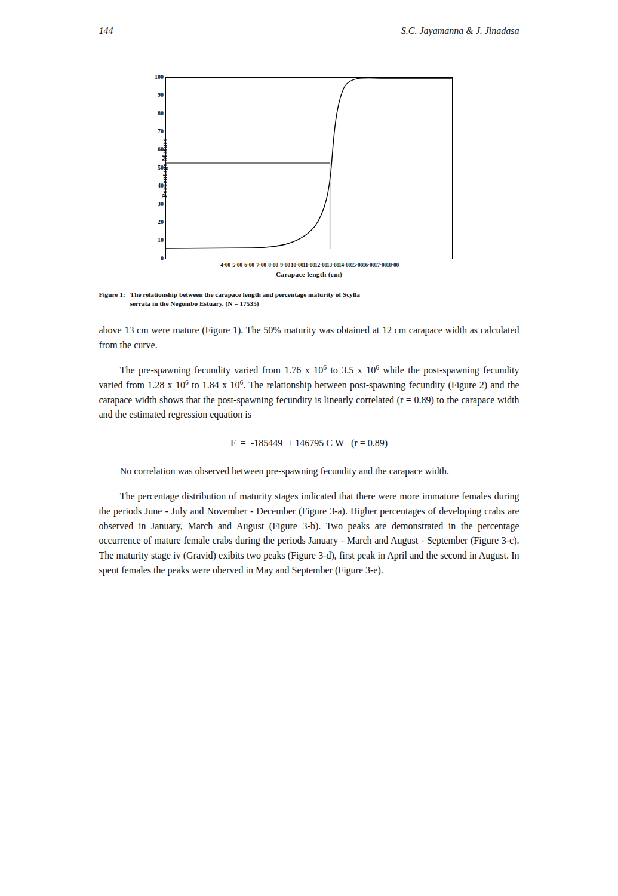144 S.C. Jayamanna & J. Jinadasa
Percentage Mature
100 90 80 70 60 50 40 30 20 10 0
4·00 5·00 6·00 7·00 8·00 9·00 10·00 11·00 12·00 13·00 14·00 15·00 16·00 17·00 18·00
Carapace length (cm)
Figure 1: The relationship between the carapace length and percentage maturity of Scylla serrata in the Negombo Estuary. (N = 17535)
above 13 cm were mature (Figure 1). The 50% maturity was obtained at 12 cm carapace width as calculated from the curve.
The pre-spawning fecundity varied from 1.76 x 106 to 3.5 x 106 while the post-spawning fecundity varied from 1.28 x 106 to 1.84 x 106. The relationship between post-spawning fecundity (Figure 2) and the carapace width shows that the post-spawning fecundity is linearly correlated (r = 0.89) to the carapace width and the estimated regression equation is
F = -185449 + 146795 C W (r = 0.89)
No correlation was observed between pre-spawning fecundity and the carapace width.
The percentage distribution of maturity stages indicated that there were more immature females during the periods June - July and November - December (Figure 3-a). Higher percentages of developing crabs are observed in January, March and August (Figure 3-b). Two peaks are demonstrated in the percentage occurrence of mature female crabs during the periods January - March and August - September (Figure 3-c). The maturity stage iv (Gravid) exibits two peaks (Figure 3-d), first peak in April and the second in August. In spent females the peaks were oberved in May and September (Figure 3-e).